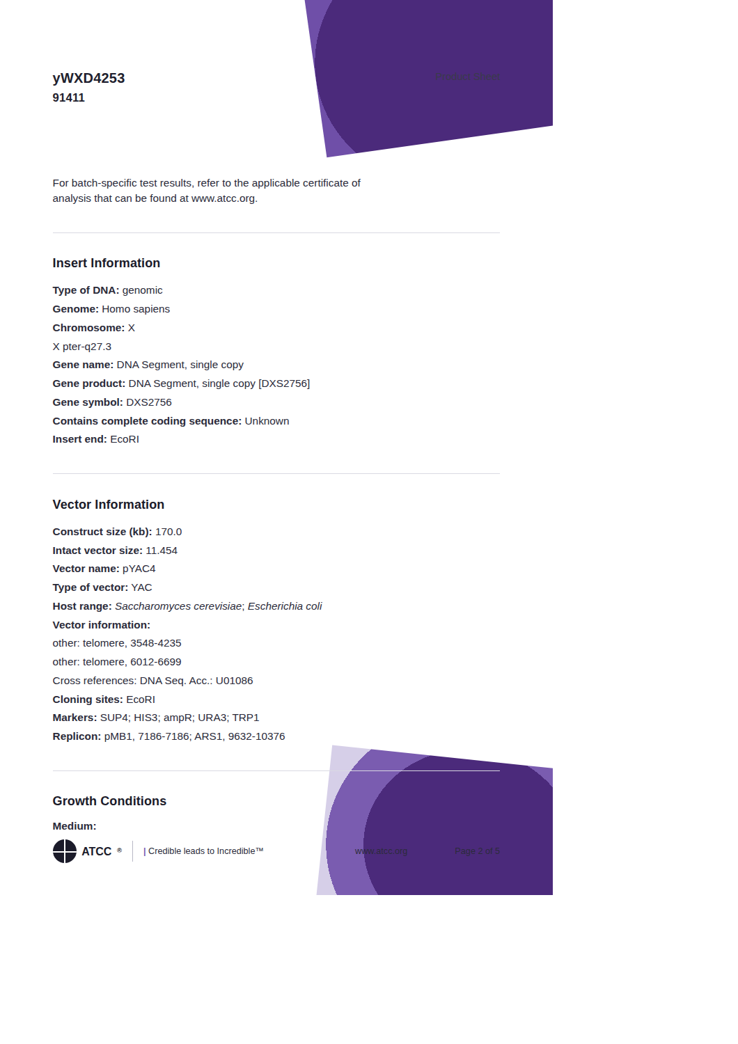yWXD425391411
Product Sheet
For batch-specific test results, refer to the applicable certificate of analysis that can be found at www.atcc.org.
Insert Information
Type of DNA: genomic
Genome: Homo sapiens
Chromosome: X
X pter-q27.3
Gene name: DNA Segment, single copy
Gene product: DNA Segment, single copy [DXS2756]
Gene symbol: DXS2756
Contains complete coding sequence: Unknown
Insert end: EcoRI
Vector Information
Construct size (kb): 170.0
Intact vector size: 11.454
Vector name: pYAC4
Type of vector: YAC
Host range: Saccharomyces cerevisiae; Escherichia coli
Vector information:
other: telomere, 3548-4235
other: telomere, 6012-6699
Cross references: DNA Seq. Acc.: U01086
Cloning sites: EcoRI
Markers: SUP4; HIS3; ampR; URA3; TRP1
Replicon: pMB1, 7186-7186; ARS1, 9632-10376
Growth Conditions
Medium:
ATCC®
| Credible leads to Incredible™
www.atcc.org Page 2 of 5